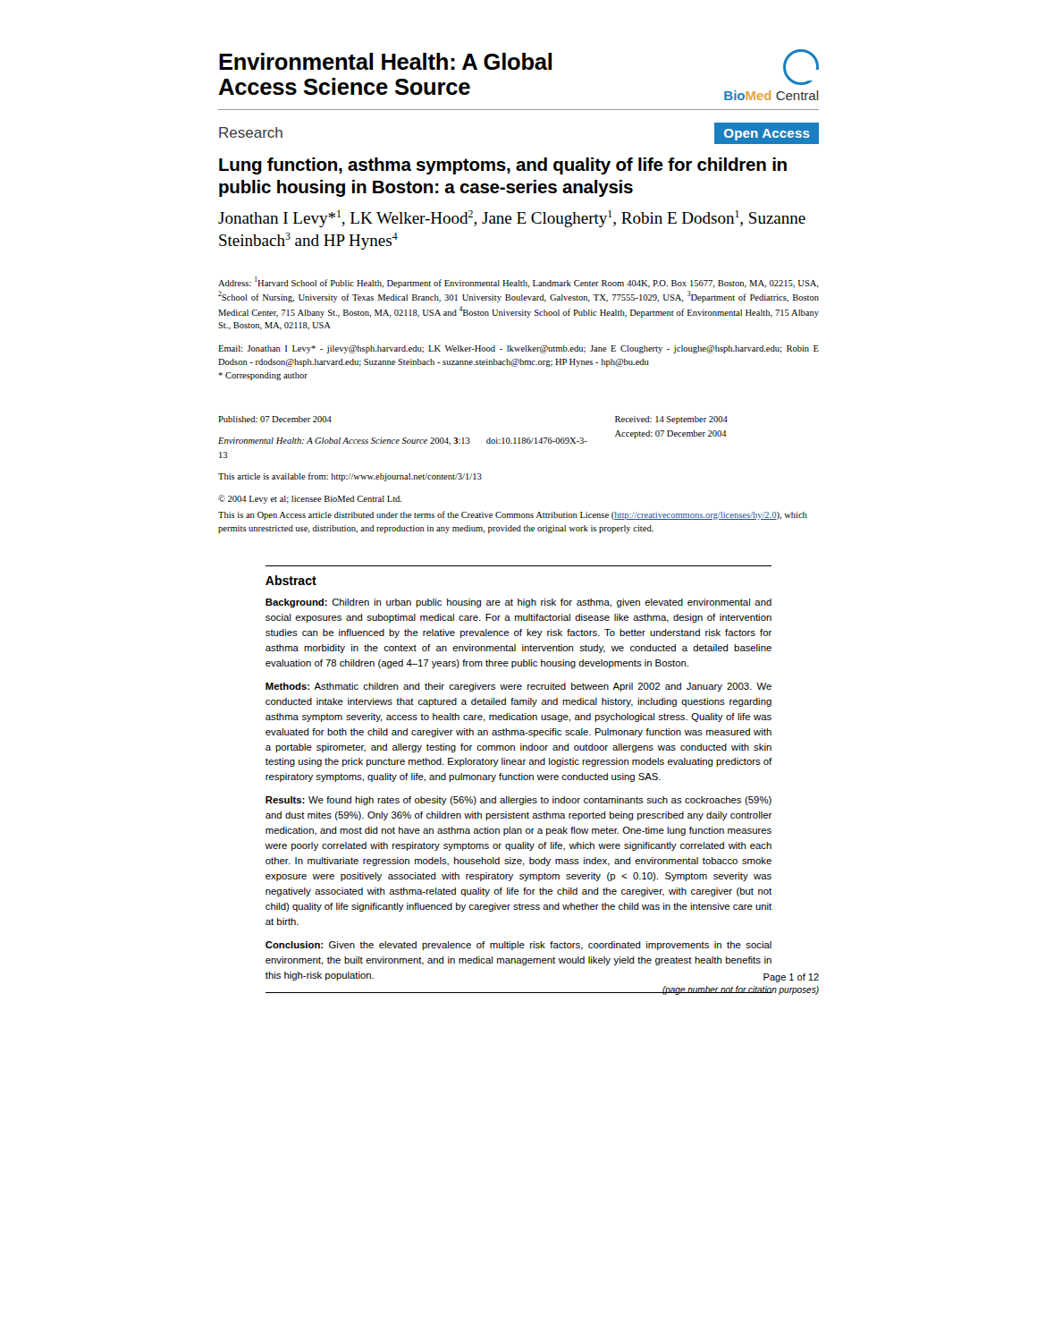Environmental Health: A Global
Access Science Source
Bio Med Central
Research
Open Access
Lung function, asthma symptoms, and quality of life for children in public housing in Boston: a case-series analysis
Jonathan I Levy*1, LK Welker-Hood2, Jane E Clougherty1, Robin E Dodson1, Suzanne Steinbach3 and HP Hynes4
Address: 1Harvard School of Public Health, Department of Environmental Health, Landmark Center Room 404K, P.O. Box 15677, Boston, MA, 02215, USA, 2School of Nursing, University of Texas Medical Branch, 301 University Boulevard, Galveston, TX, 77555-1029, USA, 3Department of Pediatrics, Boston Medical Center, 715 Albany St., Boston, MA, 02118, USA and 4Boston University School of Public Health, Department of Environmental Health, 715 Albany St., Boston, MA, 02118, USA
Email: Jonathan I Levy* - jilevy@hsph.harvard.edu; LK Welker-Hood - lkwelker@utmb.edu; Jane E Clougherty - jcloughe@hsph.harvard.edu; Robin E Dodson - rdodson@hsph.harvard.edu; Suzanne Steinbach - suzanne.steinbach@bmc.org; HP Hynes - hph@bu.edu
* Corresponding author
Published: 07 December 2004
Environmental Health: A Global Access Science Source 2004, 3:13doi:10.1186/1476-069X-3-13
This article is available from: http://www.ehjournal.net/content/3/1/13
Received: 14 September 2004
Accepted: 07 December 2004
© 2004 Levy et al; licensee BioMed Central Ltd.
This is an Open Access article distributed under the terms of the Creative Commons Attribution License (http://creativecommons.org/licenses/by/2.0), which permits unrestricted use, distribution, and reproduction in any medium, provided the original work is properly cited.
Abstract
Background: Children in urban public housing are at high risk for asthma, given elevated environmental and social exposures and suboptimal medical care. For a multifactorial disease like asthma, design of intervention studies can be influenced by the relative prevalence of key risk factors. To better understand risk factors for asthma morbidity in the context of an environmental intervention study, we conducted a detailed baseline evaluation of 78 children (aged 4–17 years) from three public housing developments in Boston.
Methods: Asthmatic children and their caregivers were recruited between April 2002 and January 2003. We conducted intake interviews that captured a detailed family and medical history, including questions regarding asthma symptom severity, access to health care, medication usage, and psychological stress. Quality of life was evaluated for both the child and caregiver with an asthma-specific scale. Pulmonary function was measured with a portable spirometer, and allergy testing for common indoor and outdoor allergens was conducted with skin testing using the prick puncture method. Exploratory linear and logistic regression models evaluating predictors of respiratory symptoms, quality of life, and pulmonary function were conducted using SAS.
Results: We found high rates of obesity (56%) and allergies to indoor contaminants such as cockroaches (59%) and dust mites (59%). Only 36% of children with persistent asthma reported being prescribed any daily controller medication, and most did not have an asthma action plan or a peak flow meter. One-time lung function measures were poorly correlated with respiratory symptoms or quality of life, which were significantly correlated with each other. In multivariate regression models, household size, body mass index, and environmental tobacco smoke exposure were positively associated with respiratory symptom severity (p < 0.10). Symptom severity was negatively associated with asthma-related quality of life for the child and the caregiver, with caregiver (but not child) quality of life significantly influenced by caregiver stress and whether the child was in the intensive care unit at birth.
Conclusion: Given the elevated prevalence of multiple risk factors, coordinated improvements in the social environment, the built environment, and in medical management would likely yield the greatest health benefits in this high-risk population.
Page 1 of 12
(page number not for citation purposes)